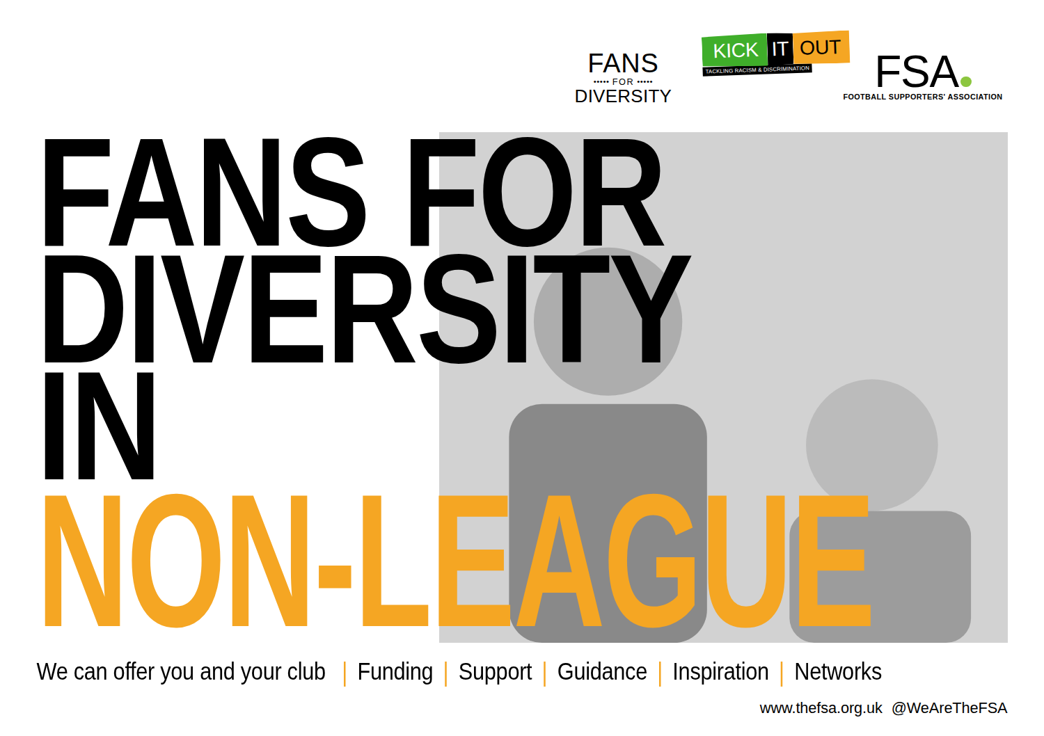FANS
•••••FOR•••••
DIVERSITY
KICK
IT
OUT
TACKLING RACISM & DISCRIMINATION
FSA
FOOTBALL SUPPORTERS' ASSOCIATION
FANS FOR DIVERSITY IN NON-LEAGUE
We can offer you and your club | Funding | Support | Guidance | Inspiration | Networks
www.thefsa.org.uk @WeAreTheFSA